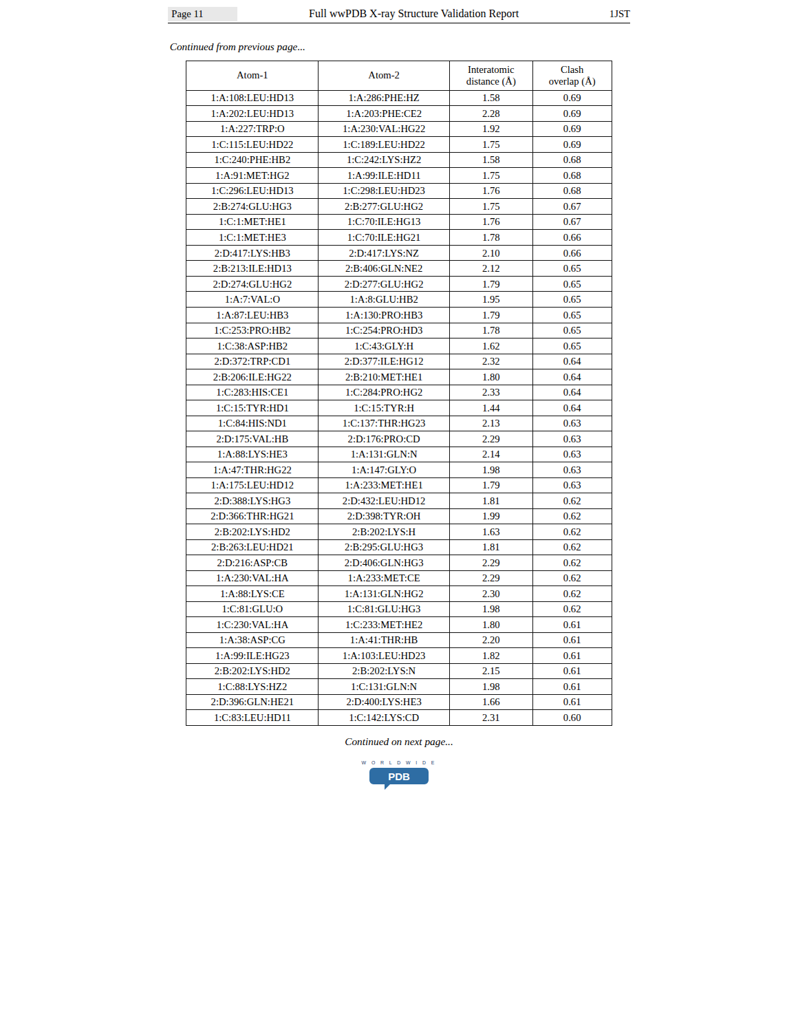Page 11
Full wwPDB X-ray Structure Validation Report
1JST
Continued from previous page...
| Atom-1 | Atom-2 | Interatomic distance (Å) | Clash overlap (Å) |
| --- | --- | --- | --- |
| 1:A:108:LEU:HD13 | 1:A:286:PHE:HZ | 1.58 | 0.69 |
| 1:A:202:LEU:HD13 | 1:A:203:PHE:CE2 | 2.28 | 0.69 |
| 1:A:227:TRP:O | 1:A:230:VAL:HG22 | 1.92 | 0.69 |
| 1:C:115:LEU:HD22 | 1:C:189:LEU:HD22 | 1.75 | 0.69 |
| 1:C:240:PHE:HB2 | 1:C:242:LYS:HZ2 | 1.58 | 0.68 |
| 1:A:91:MET:HG2 | 1:A:99:ILE:HD11 | 1.75 | 0.68 |
| 1:C:296:LEU:HD13 | 1:C:298:LEU:HD23 | 1.76 | 0.68 |
| 2:B:274:GLU:HG3 | 2:B:277:GLU:HG2 | 1.75 | 0.67 |
| 1:C:1:MET:HE1 | 1:C:70:ILE:HG13 | 1.76 | 0.67 |
| 1:C:1:MET:HE3 | 1:C:70:ILE:HG21 | 1.78 | 0.66 |
| 2:D:417:LYS:HB3 | 2:D:417:LYS:NZ | 2.10 | 0.66 |
| 2:B:213:ILE:HD13 | 2:B:406:GLN:NE2 | 2.12 | 0.65 |
| 2:D:274:GLU:HG2 | 2:D:277:GLU:HG2 | 1.79 | 0.65 |
| 1:A:7:VAL:O | 1:A:8:GLU:HB2 | 1.95 | 0.65 |
| 1:A:87:LEU:HB3 | 1:A:130:PRO:HB3 | 1.79 | 0.65 |
| 1:C:253:PRO:HB2 | 1:C:254:PRO:HD3 | 1.78 | 0.65 |
| 1:C:38:ASP:HB2 | 1:C:43:GLY:H | 1.62 | 0.65 |
| 2:D:372:TRP:CD1 | 2:D:377:ILE:HG12 | 2.32 | 0.64 |
| 2:B:206:ILE:HG22 | 2:B:210:MET:HE1 | 1.80 | 0.64 |
| 1:C:283:HIS:CE1 | 1:C:284:PRO:HG2 | 2.33 | 0.64 |
| 1:C:15:TYR:HD1 | 1:C:15:TYR:H | 1.44 | 0.64 |
| 1:C:84:HIS:ND1 | 1:C:137:THR:HG23 | 2.13 | 0.63 |
| 2:D:175:VAL:HB | 2:D:176:PRO:CD | 2.29 | 0.63 |
| 1:A:88:LYS:HE3 | 1:A:131:GLN:N | 2.14 | 0.63 |
| 1:A:47:THR:HG22 | 1:A:147:GLY:O | 1.98 | 0.63 |
| 1:A:175:LEU:HD12 | 1:A:233:MET:HE1 | 1.79 | 0.63 |
| 2:D:388:LYS:HG3 | 2:D:432:LEU:HD12 | 1.81 | 0.62 |
| 2:D:366:THR:HG21 | 2:D:398:TYR:OH | 1.99 | 0.62 |
| 2:B:202:LYS:HD2 | 2:B:202:LYS:H | 1.63 | 0.62 |
| 2:B:263:LEU:HD21 | 2:B:295:GLU:HG3 | 1.81 | 0.62 |
| 2:D:216:ASP:CB | 2:D:406:GLN:HG3 | 2.29 | 0.62 |
| 1:A:230:VAL:HA | 1:A:233:MET:CE | 2.29 | 0.62 |
| 1:A:88:LYS:CE | 1:A:131:GLN:HG2 | 2.30 | 0.62 |
| 1:C:81:GLU:O | 1:C:81:GLU:HG3 | 1.98 | 0.62 |
| 1:C:230:VAL:HA | 1:C:233:MET:HE2 | 1.80 | 0.61 |
| 1:A:38:ASP:CG | 1:A:41:THR:HB | 2.20 | 0.61 |
| 1:A:99:ILE:HG23 | 1:A:103:LEU:HD23 | 1.82 | 0.61 |
| 2:B:202:LYS:HD2 | 2:B:202:LYS:N | 2.15 | 0.61 |
| 1:C:88:LYS:HZ2 | 1:C:131:GLN:N | 1.98 | 0.61 |
| 2:D:396:GLN:HE21 | 2:D:400:LYS:HE3 | 1.66 | 0.61 |
| 1:C:83:LEU:HD11 | 1:C:142:LYS:CD | 2.31 | 0.60 |
Continued on next page...
W O R L D W I D E PDB